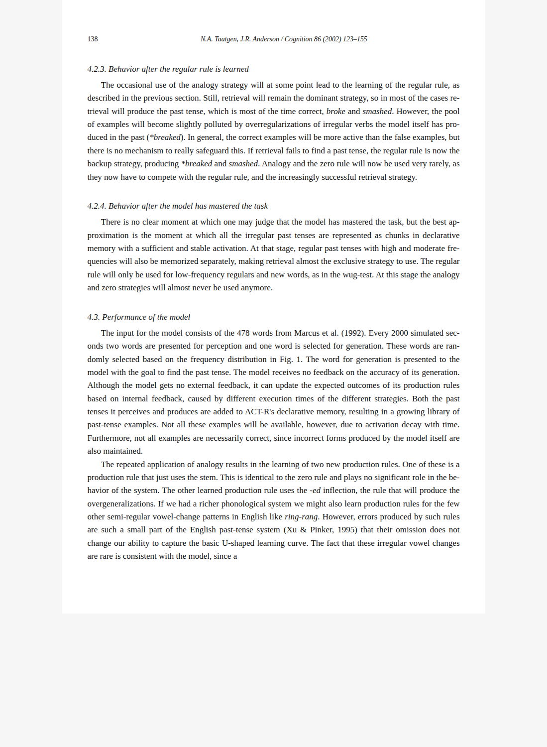138 N.A. Taatgen, J.R. Anderson / Cognition 86 (2002) 123–155
4.2.3. Behavior after the regular rule is learned
The occasional use of the analogy strategy will at some point lead to the learning of the regular rule, as described in the previous section. Still, retrieval will remain the dominant strategy, so in most of the cases retrieval will produce the past tense, which is most of the time correct, broke and smashed. However, the pool of examples will become slightly polluted by overregularizations of irregular verbs the model itself has produced in the past (*breaked). In general, the correct examples will be more active than the false examples, but there is no mechanism to really safeguard this. If retrieval fails to find a past tense, the regular rule is now the backup strategy, producing *breaked and smashed. Analogy and the zero rule will now be used very rarely, as they now have to compete with the regular rule, and the increasingly successful retrieval strategy.
4.2.4. Behavior after the model has mastered the task
There is no clear moment at which one may judge that the model has mastered the task, but the best approximation is the moment at which all the irregular past tenses are represented as chunks in declarative memory with a sufficient and stable activation. At that stage, regular past tenses with high and moderate frequencies will also be memorized separately, making retrieval almost the exclusive strategy to use. The regular rule will only be used for low-frequency regulars and new words, as in the wug-test. At this stage the analogy and zero strategies will almost never be used anymore.
4.3. Performance of the model
The input for the model consists of the 478 words from Marcus et al. (1992). Every 2000 simulated seconds two words are presented for perception and one word is selected for generation. These words are randomly selected based on the frequency distribution in Fig. 1. The word for generation is presented to the model with the goal to find the past tense. The model receives no feedback on the accuracy of its generation. Although the model gets no external feedback, it can update the expected outcomes of its production rules based on internal feedback, caused by different execution times of the different strategies. Both the past tenses it perceives and produces are added to ACT-R's declarative memory, resulting in a growing library of past-tense examples. Not all these examples will be available, however, due to activation decay with time. Furthermore, not all examples are necessarily correct, since incorrect forms produced by the model itself are also maintained.
The repeated application of analogy results in the learning of two new production rules. One of these is a production rule that just uses the stem. This is identical to the zero rule and plays no significant role in the behavior of the system. The other learned production rule uses the -ed inflection, the rule that will produce the overgeneralizations. If we had a richer phonological system we might also learn production rules for the few other semi-regular vowel-change patterns in English like ring-rang. However, errors produced by such rules are such a small part of the English past-tense system (Xu & Pinker, 1995) that their omission does not change our ability to capture the basic U-shaped learning curve. The fact that these irregular vowel changes are rare is consistent with the model, since a